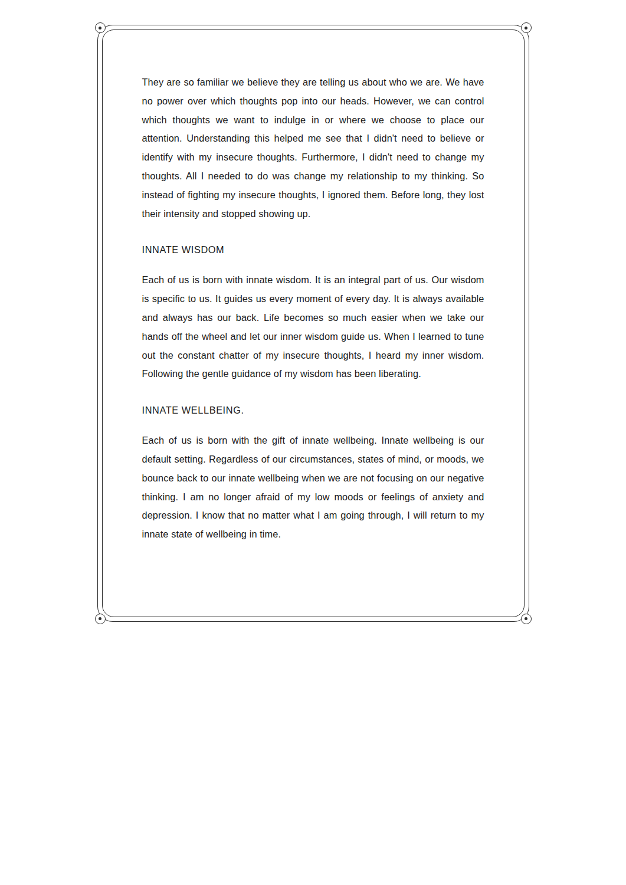They are so familiar we believe they are telling us about who we are. We have no power over which thoughts pop into our heads. However, we can control which thoughts we want to indulge in or where we choose to place our attention. Understanding this helped me see that I didn't need to believe or identify with my insecure thoughts. Furthermore, I didn't need to change my thoughts. All I needed to do was change my relationship to my thinking. So instead of fighting my insecure thoughts, I ignored them. Before long, they lost their intensity and stopped showing up.
Innate Wisdom
Each of us is born with innate wisdom. It is an integral part of us. Our wisdom is specific to us. It guides us every moment of every day. It is always available and always has our back. Life becomes so much easier when we take our hands off the wheel and let our inner wisdom guide us. When I learned to tune out the constant chatter of my insecure thoughts, I heard my inner wisdom. Following the gentle guidance of my wisdom has been liberating.
Innate Wellbeing.
Each of us is born with the gift of innate wellbeing. Innate wellbeing is our default setting. Regardless of our circumstances, states of mind, or moods, we bounce back to our innate wellbeing when we are not focusing on our negative thinking. I am no longer afraid of my low moods or feelings of anxiety and depression. I know that no matter what I am going through, I will return to my innate state of wellbeing in time.